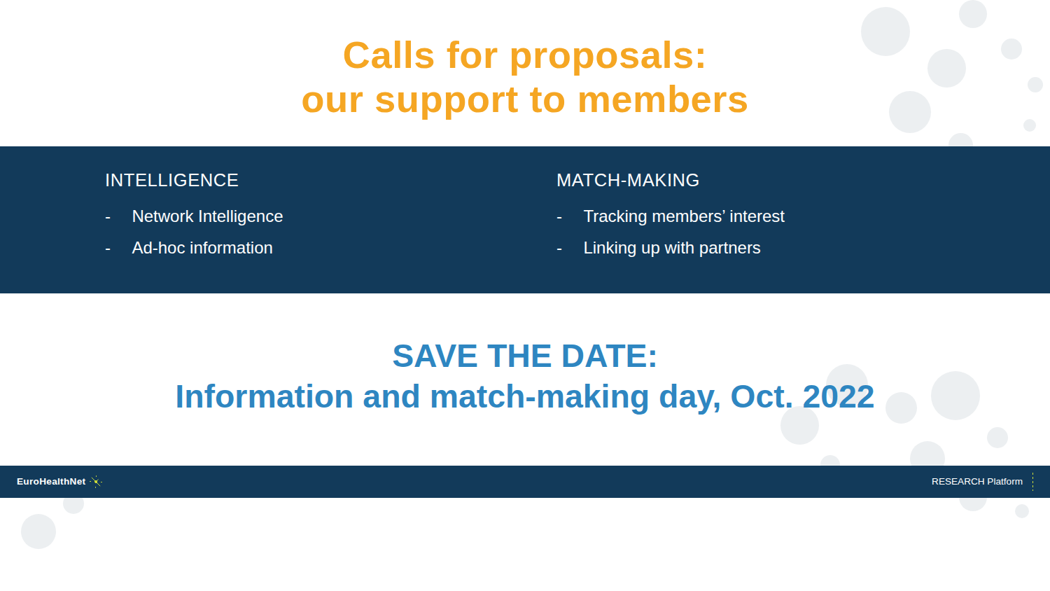Calls for proposals: our support to members
INTELLIGENCE
Network Intelligence
Ad-hoc information
MATCH-MAKING
Tracking members’ interest
Linking up with partners
SAVE THE DATE: Information and match-making day, Oct. 2022
EuroHealthNet
RESEARCH Platform